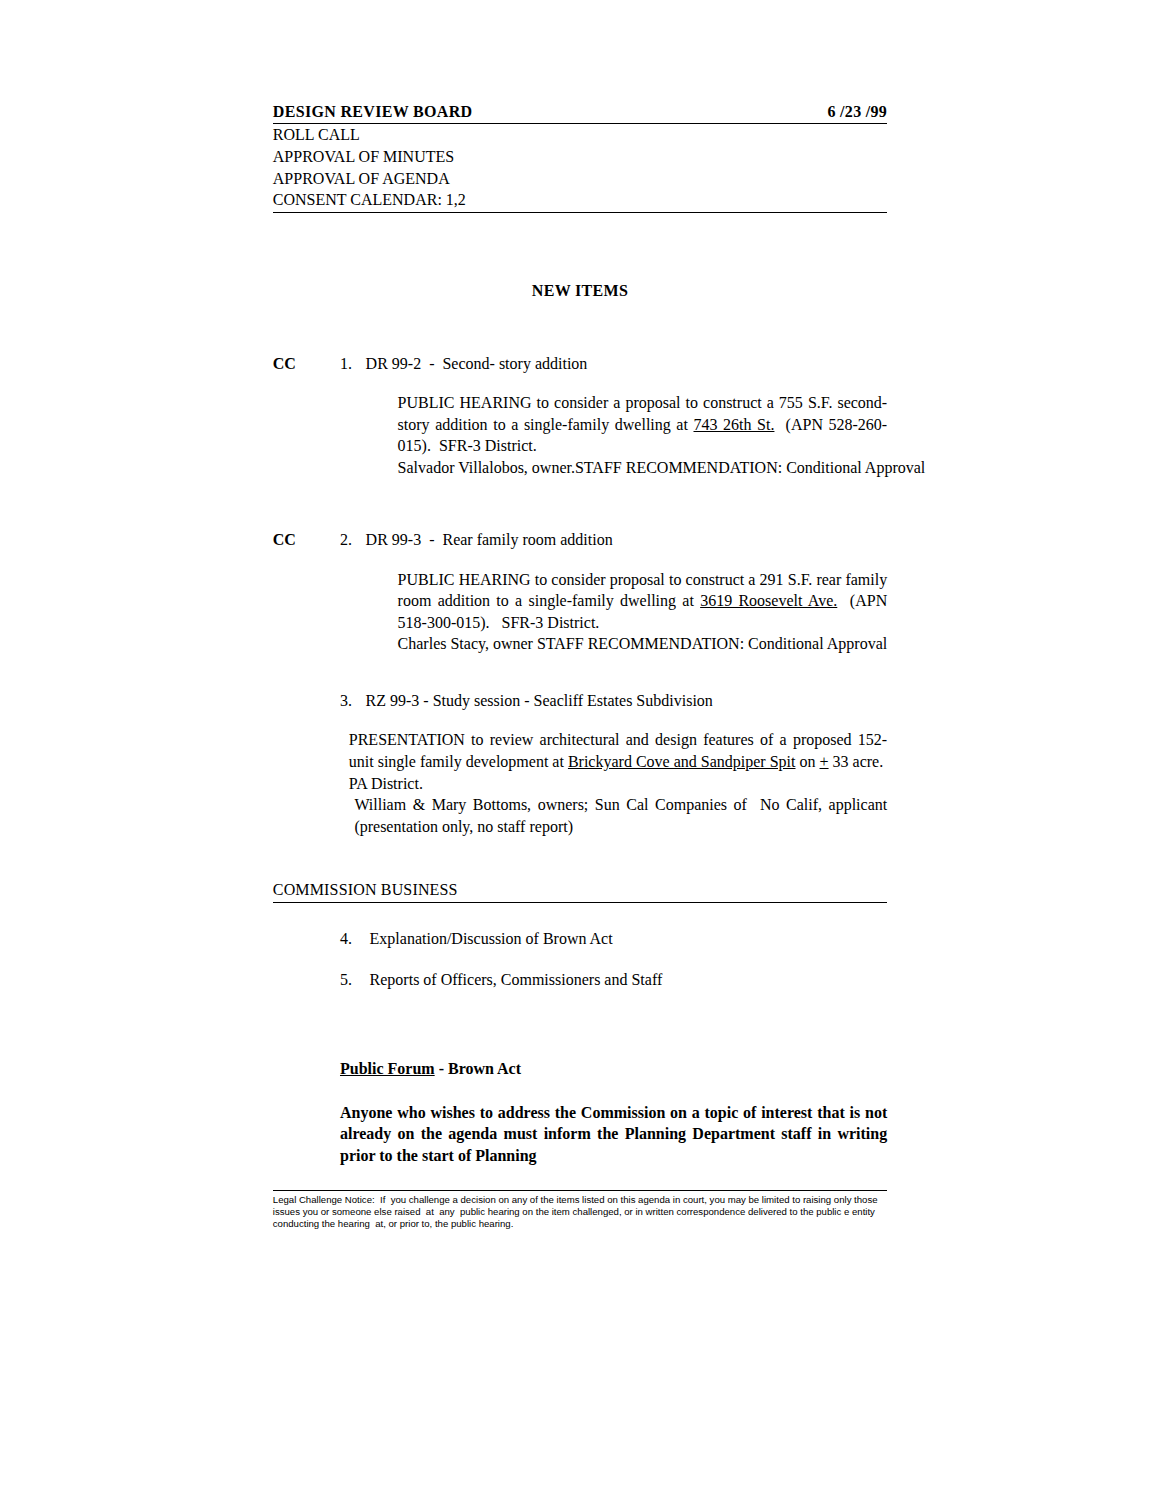DESIGN REVIEW BOARD 6 /23 /99
ROLL CALL
APPROVAL OF MINUTES
APPROVAL OF AGENDA
CONSENT CALENDAR: 1,2
NEW ITEMS
CC
1. DR 99-2 - Second- story addition
PUBLIC HEARING to consider a proposal to construct a 755 S.F. second-story addition to a single-family dwelling at 743 26th St. (APN 528-260-015). SFR-3 District.
Salvador Villalobos, owner. STAFF RECOMMENDATION: Conditional Approval
CC
2. DR 99-3 - Rear family room addition
PUBLIC HEARING to consider proposal to construct a 291 S.F. rear family room addition to a single-family dwelling at 3619 Roosevelt Ave. (APN 518-300-015). SFR-3 District.
Charles Stacy, owner STAFF RECOMMENDATION: Conditional Approval
3. RZ 99-3 - Study session - Seacliff Estates Subdivision
PRESENTATION to review architectural and design features of a proposed 152-unit single family development at Brickyard Cove and Sandpiper Spit on + 33 acre. PA District.
William & Mary Bottoms, owners; Sun Cal Companies of No Calif, applicant (presentation only, no staff report)
COMMISSION BUSINESS
4. Explanation/Discussion of Brown Act
5. Reports of Officers, Commissioners and Staff
Public Forum - Brown Act
Anyone who wishes to address the Commission on a topic of interest that is not already on the agenda must inform the Planning Department staff in writing prior to the start of Planning
Legal Challenge Notice: If you challenge a decision on any of the items listed on this agenda in court, you may be limited to raising only those issues you or someone else raised at any public hearing on the item challenged, or in written correspondence delivered to the public e entity conducting the hearing at, or prior to, the public hearing.